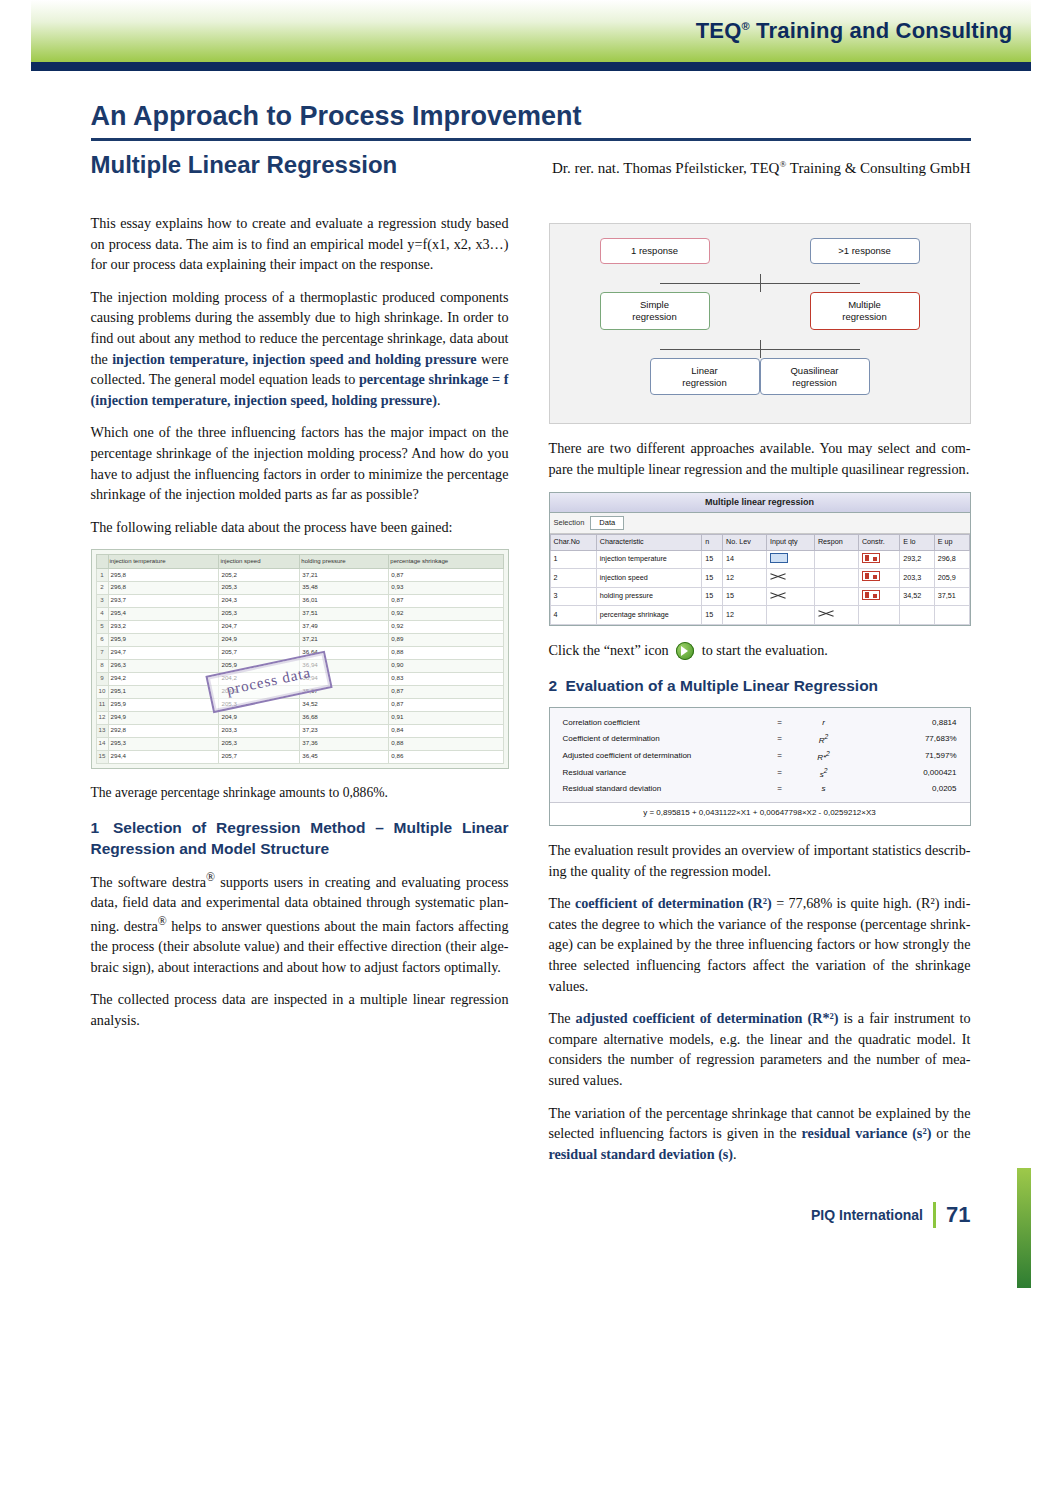TEQ® Training and Consulting
An Approach to Process Improvement
Multiple Linear Regression
Dr. rer. nat. Thomas Pfeilsticker, TEQ® Training & Consulting GmbH
This essay explains how to create and evaluate a regression study based on process data. The aim is to find an empirical model y=f(x1, x2, x3…) for our process data explaining their impact on the response.
The injection molding process of a thermoplastic produced components causing problems during the assembly due to high shrinkage. In order to find out about any method to reduce the percentage shrinkage, data about the injection temperature, injection speed and holding pressure were collected. The general model equation leads to percentage shrinkage = f (injection temperature, injection speed, holding pressure).
Which one of the three influencing factors has the major impact on the percentage shrinkage of the injection molding process? And how do you have to adjust the influencing factors in order to minimize the percentage shrinkage of the injection molded parts as far as possible?
The following reliable data about the process have been gained:
| | injection temperature | injection speed | holding pressure | percentage shrinkage |
| --- | --- | --- | --- | --- |
| 1 | 295,8 | 205,2 | 37,21 | 0,87 |
| 2 | 296,8 | 205,3 | 35,48 | 0,93 |
| 3 | 293,7 | 204,3 | 36,01 | 0,87 |
| 4 | 295,4 | 205,3 | 37,51 | 0,92 |
| 5 | 293,2 | 204,7 | 37,49 | 0,92 |
| 6 | 295,9 | 204,9 | 37,21 | 0,89 |
| 7 | 294,7 | 205,7 | 36,64 | 0,88 |
| 8 | 296,3 | 205,9 | 36,94 | 0,90 |
| 9 | 294,2 | 204,2 | 36,94 | 0,83 |
| 10 | 295,1 | 204,9 | 35,97 | 0,87 |
| 11 | 295,9 | 205,3 | 34,52 | 0,87 |
| 12 | 294,9 | 204,9 | 36,68 | 0,91 |
| 13 | 292,8 | 203,3 | 37,23 | 0,84 |
| 14 | 295,3 | 205,3 | 37,36 | 0,88 |
| 15 | 294,4 | 205,7 | 36,45 | 0,86 |
process data
The average percentage shrinkage amounts to 0,886%.
1 Selection of Regression Method – Multiple Linear Regression and Model Structure
The software destra® supports users in creating and evaluating process data, field data and experimental data obtained through systematic planning. destra® helps to answer questions about the main factors affecting the process (their absolute value) and their effective direction (their algebraic sign), about interactions and about how to adjust factors optimally.
The collected process data are inspected in a multiple linear regression analysis.
1 response
>1 response
Simple
regression
Multiple
regression
Linear
regression
Quasilinear
regression
There are two different approaches available. You may select and compare the multiple linear regression and the multiple quasilinear regression.
Multiple linear regression
Selection Data
| Char.No | Characteristic | n | No. Lev | Input qty | Respon | Constr. | E lo | E up |
| --- | --- | --- | --- | --- | --- | --- | --- | --- |
| 1 | injection temperature | 15 | 14 | | | | 293,2 | 296,8 |
| 2 | injection speed | 15 | 12 | | | | 203,3 | 205,9 |
| 3 | holding pressure | 15 | 15 | | | | 34,52 | 37,51 |
| 4 | percentage shrinkage | 15 | 12 | | | | | |
Click the “next” icon to start the evaluation.
2 Evaluation of a Multiple Linear Regression
| Correlation coefficient | = | r | 0,8814 |
| Coefficient of determination | = | R 2 | 77,683% |
| Adjusted coefficient of determination | = | R* 2 | 71,597% |
| Residual variance | = | s 2 | 0,000421 |
| Residual standard deviation | = | s | 0,0205 |
y = 0,895815 + 0,0431122×X1 + 0,00647798×X2 - 0,0259212×X3
The evaluation result provides an overview of important statistics describing the quality of the regression model.
The coefficient of determination (R²) = 77,68% is quite high. (R²) indicates the degree to which the variance of the response (percentage shrinkage) can be explained by the three influencing factors or how strongly the three selected influencing factors affect the variation of the shrinkage values.
The adjusted coefficient of determination (R*²) is a fair instrument to compare alternative models, e.g. the linear and the quadratic model. It considers the number of regression parameters and the number of measured values.
The variation of the percentage shrinkage that cannot be explained by the selected influencing factors is given in the residual variance (s²) or the residual standard deviation (s).
PIQ International 71